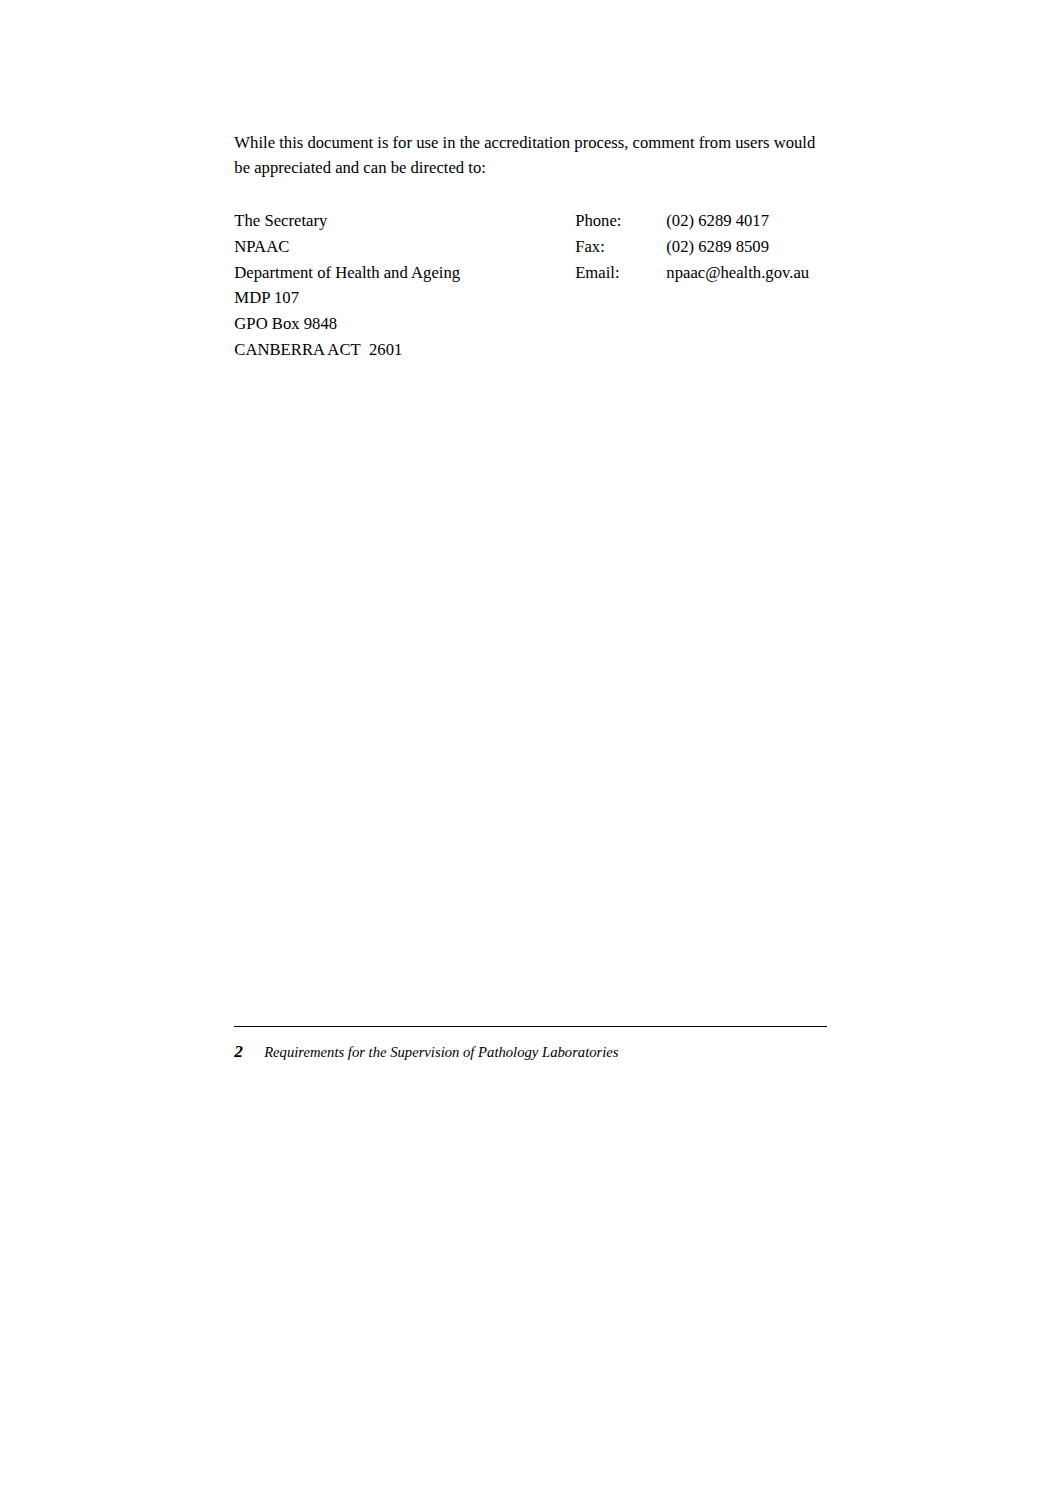While this document is for use in the accreditation process, comment from users would be appreciated and can be directed to:
| The Secretary | Phone: | (02) 6289 4017 |
| NPAAC | Fax: | (02) 6289 8509 |
| Department of Health and Ageing | Email: | npaac@health.gov.au |
| MDP 107 | | |
| GPO Box 9848 | | |
| CANBERRA ACT 2601 | | |
2 Requirements for the Supervision of Pathology Laboratories